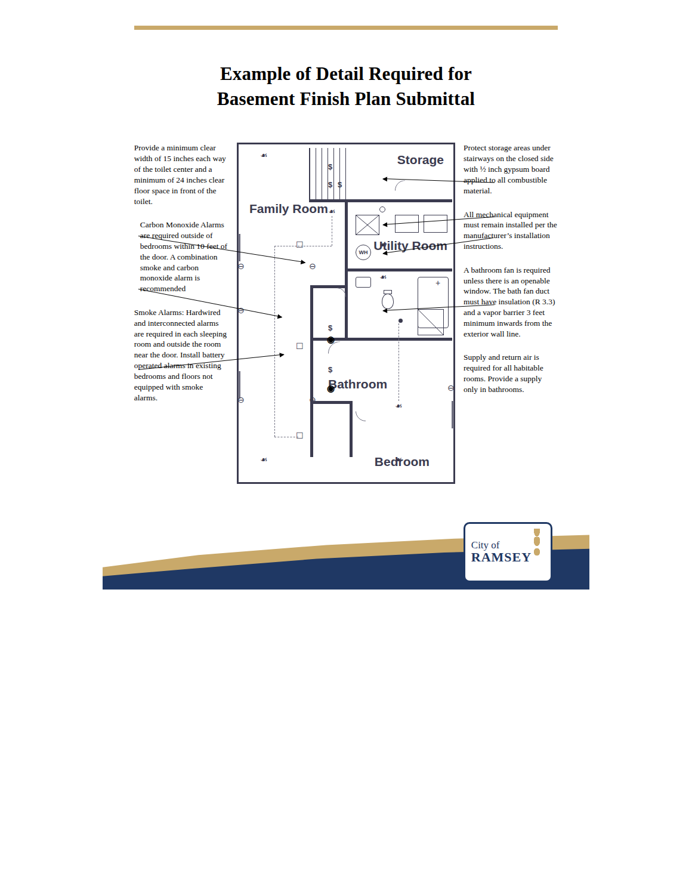Example of Detail Required for
Basement Finish Plan Submittal
Provide a minimum clear width of 15 inches each way of the toilet center and a minimum of 24 inches clear floor space in front of the toilet.
Carbon Monoxide Alarms are required outside of bedrooms within 10 feet of the door. A combination smoke and carbon monoxide alarm is recommended
Smoke Alarms: Hardwired and interconnected alarms are required in each sleeping room and outside the room near the door. Install battery operated alarms in existing bedrooms and floors not equipped with smoke alarms.
Storage Family Room Utility Room Bathroom Bedroom
WH
+
☙ ☙ ☙ ☙ ☙ ☙ ☙ $ $ $ $ $ ⊖ ⊖ ⊖ ⊖ ⊖ ⊖ ☐ ☐ ☐ ◉ ◉
Protect storage areas under stairways on the closed side with ½ inch gypsum board applied to all combustible material.
All mechanical equipment must remain installed per the manufacturer’s installation instructions.
A bathroom fan is required unless there is an openable window. The bath fan duct must have insulation (R 3.3) and a vapor barrier 3 feet minimum inwards from the exterior wall line.
Supply and return air is required for all habitable rooms. Provide a supply only in bathrooms.
City of RAMSEY